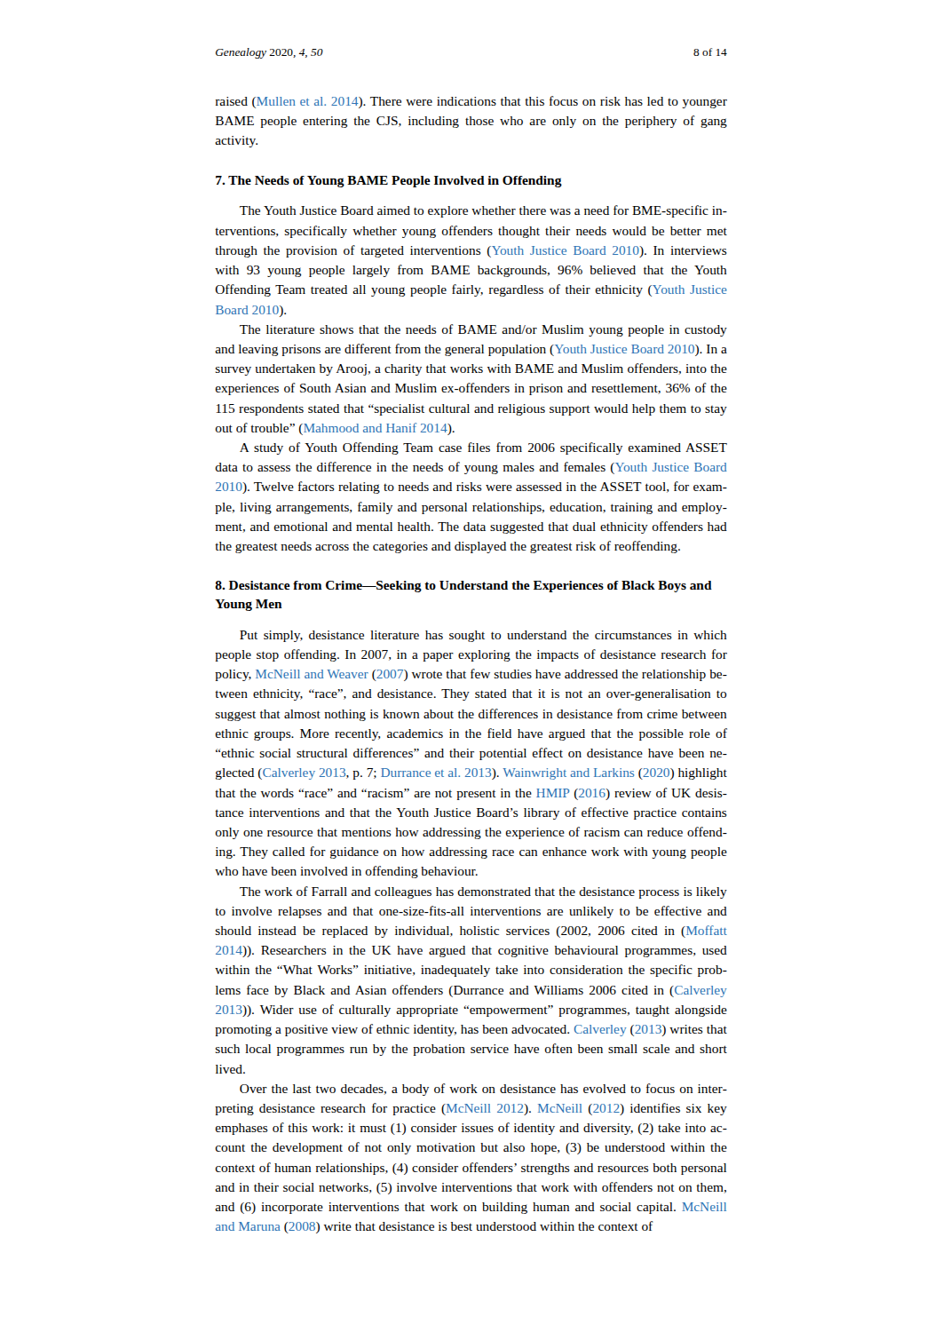Genealogy 2020, 4, 50
8 of 14
raised (Mullen et al. 2014). There were indications that this focus on risk has led to younger BAME people entering the CJS, including those who are only on the periphery of gang activity.
7. The Needs of Young BAME People Involved in Offending
The Youth Justice Board aimed to explore whether there was a need for BME-specific interventions, specifically whether young offenders thought their needs would be better met through the provision of targeted interventions (Youth Justice Board 2010). In interviews with 93 young people largely from BAME backgrounds, 96% believed that the Youth Offending Team treated all young people fairly, regardless of their ethnicity (Youth Justice Board 2010).
The literature shows that the needs of BAME and/or Muslim young people in custody and leaving prisons are different from the general population (Youth Justice Board 2010). In a survey undertaken by Arooj, a charity that works with BAME and Muslim offenders, into the experiences of South Asian and Muslim ex-offenders in prison and resettlement, 36% of the 115 respondents stated that “specialist cultural and religious support would help them to stay out of trouble” (Mahmood and Hanif 2014).
A study of Youth Offending Team case files from 2006 specifically examined ASSET data to assess the difference in the needs of young males and females (Youth Justice Board 2010). Twelve factors relating to needs and risks were assessed in the ASSET tool, for example, living arrangements, family and personal relationships, education, training and employment, and emotional and mental health. The data suggested that dual ethnicity offenders had the greatest needs across the categories and displayed the greatest risk of reoffending.
8. Desistance from Crime—Seeking to Understand the Experiences of Black Boys and Young Men
Put simply, desistance literature has sought to understand the circumstances in which people stop offending. In 2007, in a paper exploring the impacts of desistance research for policy, McNeill and Weaver (2007) wrote that few studies have addressed the relationship between ethnicity, “race”, and desistance. They stated that it is not an over-generalisation to suggest that almost nothing is known about the differences in desistance from crime between ethnic groups. More recently, academics in the field have argued that the possible role of “ethnic social structural differences” and their potential effect on desistance have been neglected (Calverley 2013, p. 7; Durrance et al. 2013). Wainwright and Larkins (2020) highlight that the words “race” and “racism” are not present in the HMIP (2016) review of UK desistance interventions and that the Youth Justice Board’s library of effective practice contains only one resource that mentions how addressing the experience of racism can reduce offending. They called for guidance on how addressing race can enhance work with young people who have been involved in offending behaviour.
The work of Farrall and colleagues has demonstrated that the desistance process is likely to involve relapses and that one-size-fits-all interventions are unlikely to be effective and should instead be replaced by individual, holistic services (2002, 2006 cited in (Moffatt 2014)). Researchers in the UK have argued that cognitive behavioural programmes, used within the “What Works” initiative, inadequately take into consideration the specific problems face by Black and Asian offenders (Durrance and Williams 2006 cited in (Calverley 2013)). Wider use of culturally appropriate “empowerment” programmes, taught alongside promoting a positive view of ethnic identity, has been advocated. Calverley (2013) writes that such local programmes run by the probation service have often been small scale and short lived.
Over the last two decades, a body of work on desistance has evolved to focus on interpreting desistance research for practice (McNeill 2012). McNeill (2012) identifies six key emphases of this work: it must (1) consider issues of identity and diversity, (2) take into account the development of not only motivation but also hope, (3) be understood within the context of human relationships, (4) consider offenders’ strengths and resources both personal and in their social networks, (5) involve interventions that work with offenders not on them, and (6) incorporate interventions that work on building human and social capital. McNeill and Maruna (2008) write that desistance is best understood within the context of